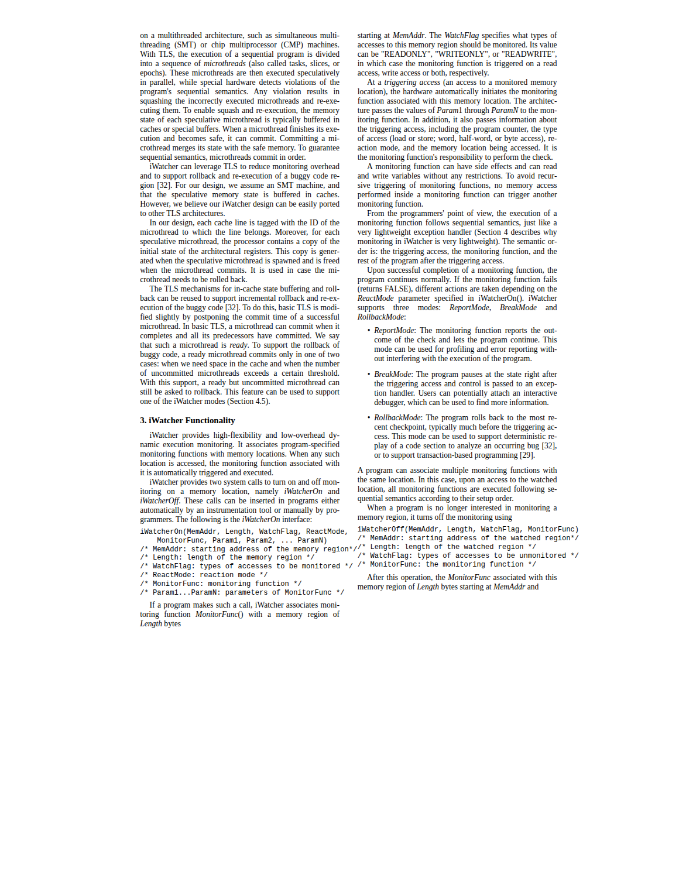on a multithreaded architecture, such as simultaneous multithreading (SMT) or chip multiprocessor (CMP) machines. With TLS, the execution of a sequential program is divided into a sequence of microthreads (also called tasks, slices, or epochs). These microthreads are then executed speculatively in parallel, while special hardware detects violations of the program's sequential semantics. Any violation results in squashing the incorrectly executed microthreads and re-executing them. To enable squash and re-execution, the memory state of each speculative microthread is typically buffered in caches or special buffers. When a microthread finishes its execution and becomes safe, it can commit. Committing a microthread merges its state with the safe memory. To guarantee sequential semantics, microthreads commit in order.
iWatcher can leverage TLS to reduce monitoring overhead and to support rollback and re-execution of a buggy code region [32]. For our design, we assume an SMT machine, and that the speculative memory state is buffered in caches. However, we believe our iWatcher design can be easily ported to other TLS architectures.
In our design, each cache line is tagged with the ID of the microthread to which the line belongs. Moreover, for each speculative microthread, the processor contains a copy of the initial state of the architectural registers. This copy is generated when the speculative microthread is spawned and is freed when the microthread commits. It is used in case the microthread needs to be rolled back.
The TLS mechanisms for in-cache state buffering and rollback can be reused to support incremental rollback and re-execution of the buggy code [32]. To do this, basic TLS is modified slightly by postponing the commit time of a successful microthread. In basic TLS, a microthread can commit when it completes and all its predecessors have committed. We say that such a microthread is ready. To support the rollback of buggy code, a ready microthread commits only in one of two cases: when we need space in the cache and when the number of uncommitted microthreads exceeds a certain threshold. With this support, a ready but uncommitted microthread can still be asked to rollback. This feature can be used to support one of the iWatcher modes (Section 4.5).
3. iWatcher Functionality
iWatcher provides high-flexibility and low-overhead dynamic execution monitoring. It associates program-specified monitoring functions with memory locations. When any such location is accessed, the monitoring function associated with it is automatically triggered and executed.
iWatcher provides two system calls to turn on and off monitoring on a memory location, namely iWatcherOn and iWatcherOff. These calls can be inserted in programs either automatically by an instrumentation tool or manually by programmers. The following is the iWatcherOn interface:
iWatcherOn(MemAddr, Length, WatchFlag, ReactMode, MonitorFunc, Param1, Param2, ... ParamN) /* MemAddr: starting address of the memory region*/ /* Length: length of the memory region */ /* WatchFlag: types of accesses to be monitored */ /* ReactMode: reaction mode */ /* MonitorFunc: monitoring function */ /* Param1...ParamN: parameters of MonitorFunc */
If a program makes such a call, iWatcher associates monitoring function MonitorFunc() with a memory region of Length bytes
starting at MemAddr. The WatchFlag specifies what types of accesses to this memory region should be monitored. Its value can be "READONLY", "WRITEONLY", or "READWRITE", in which case the monitoring function is triggered on a read access, write access or both, respectively.
At a triggering access (an access to a monitored memory location), the hardware automatically initiates the monitoring function associated with this memory location. The architecture passes the values of Param1 through ParamN to the monitoring function. In addition, it also passes information about the triggering access, including the program counter, the type of access (load or store; word, half-word, or byte access), reaction mode, and the memory location being accessed. It is the monitoring function's responsibility to perform the check.
A monitoring function can have side effects and can read and write variables without any restrictions. To avoid recursive triggering of monitoring functions, no memory access performed inside a monitoring function can trigger another monitoring function.
From the programmers' point of view, the execution of a monitoring function follows sequential semantics, just like a very lightweight exception handler (Section 4 describes why monitoring in iWatcher is very lightweight). The semantic order is: the triggering access, the monitoring function, and the rest of the program after the triggering access.
Upon successful completion of a monitoring function, the program continues normally. If the monitoring function fails (returns FALSE), different actions are taken depending on the ReactMode parameter specified in iWatcherOn(). iWatcher supports three modes: ReportMode, BreakMode and RollbackMode:
ReportMode: The monitoring function reports the outcome of the check and lets the program continue. This mode can be used for profiling and error reporting without interfering with the execution of the program.
BreakMode: The program pauses at the state right after the triggering access and control is passed to an exception handler. Users can potentially attach an interactive debugger, which can be used to find more information.
RollbackMode: The program rolls back to the most recent checkpoint, typically much before the triggering access. This mode can be used to support deterministic replay of a code section to analyze an occurring bug [32], or to support transaction-based programming [29].
A program can associate multiple monitoring functions with the same location. In this case, upon an access to the watched location, all monitoring functions are executed following sequential semantics according to their setup order.
When a program is no longer interested in monitoring a memory region, it turns off the monitoring using
iWatcherOff(MemAddr, Length, WatchFlag, MonitorFunc) /* MemAddr: starting address of the watched region*/ /* Length: length of the watched region */ /* WatchFlag: types of accesses to be unmonitored */ /* MonitorFunc: the monitoring function */
After this operation, the MonitorFunc associated with this memory region of Length bytes starting at MemAddr and